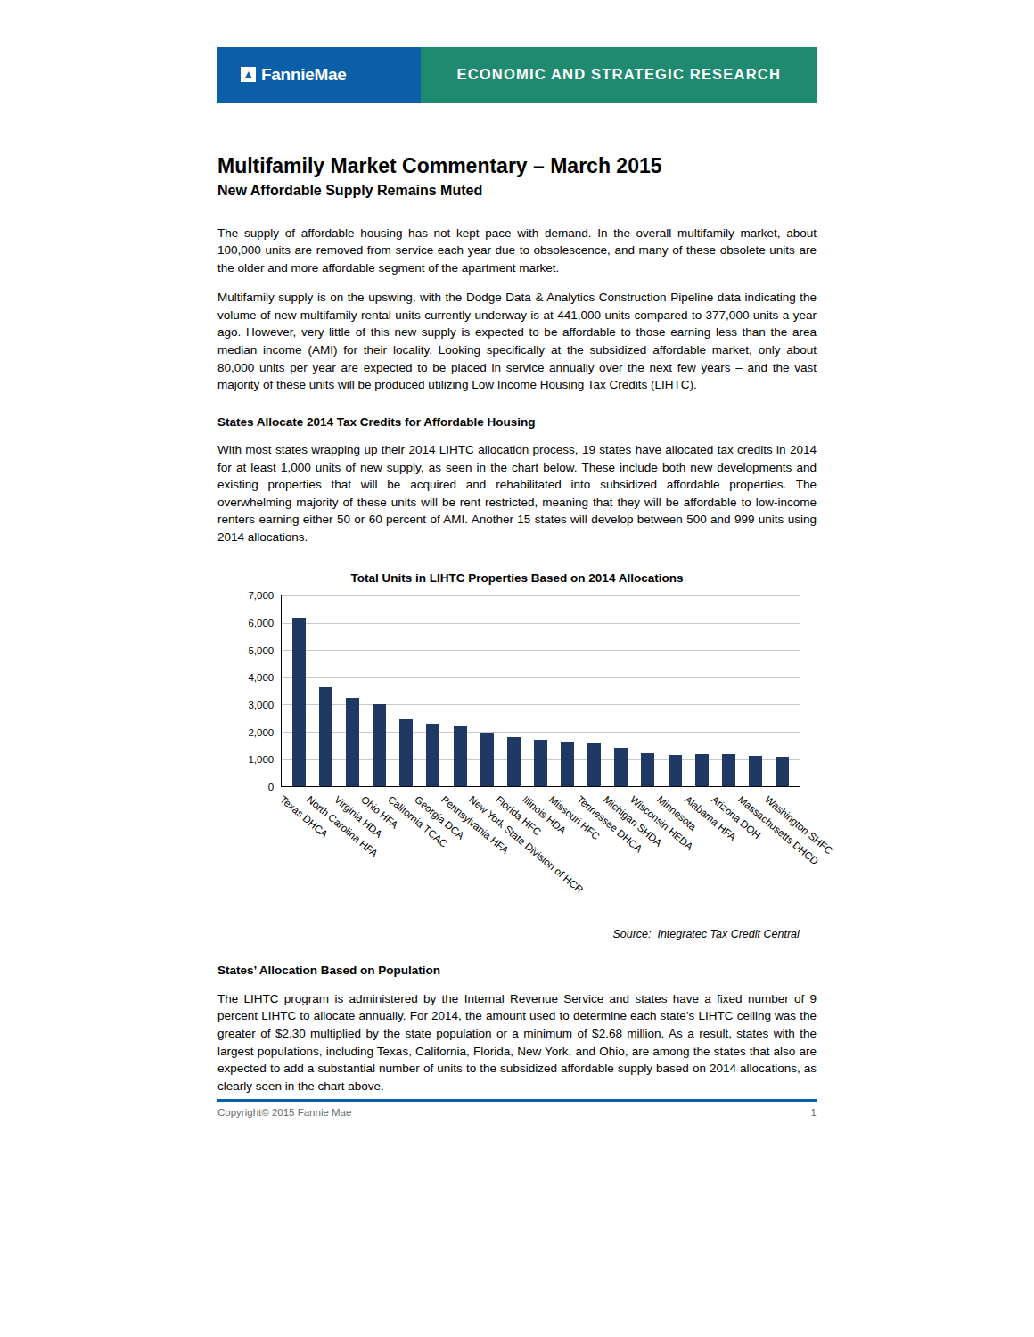▲FannieMae
ECONOMIC AND STRATEGIC RESEARCH
Multifamily Market Commentary – March 2015
New Affordable Supply Remains Muted
The supply of affordable housing has not kept pace with demand. In the overall multifamily market, about 100,000 units are removed from service each year due to obsolescence, and many of these obsolete units are the older and more affordable segment of the apartment market.
Multifamily supply is on the upswing, with the Dodge Data & Analytics Construction Pipeline data indicating the volume of new multifamily rental units currently underway is at 441,000 units compared to 377,000 units a year ago. However, very little of this new supply is expected to be affordable to those earning less than the area median income (AMI) for their locality. Looking specifically at the subsidized affordable market, only about 80,000 units per year are expected to be placed in service annually over the next few years – and the vast majority of these units will be produced utilizing Low Income Housing Tax Credits (LIHTC).
States Allocate 2014 Tax Credits for Affordable Housing
With most states wrapping up their 2014 LIHTC allocation process, 19 states have allocated tax credits in 2014 for at least 1,000 units of new supply, as seen in the chart below. These include both new developments and existing properties that will be acquired and rehabilitated into subsidized affordable properties. The overwhelming majority of these units will be rent restricted, meaning that they will be affordable to low-income renters earning either 50 or 60 percent of AMI. Another 15 states will develop between 500 and 999 units using 2014 allocations.
Total Units in LIHTC Properties Based on 2014 Allocations
7,000 6,000 5,000 4,000 3,000 2,000 1,000 0
Texas DHCA North Carolina HFA Virginia HDA Ohio HFA California TCAC Georgia DCA Pennsylvania HFA New York State Division of HCR Florida HFC Illinois HDA Missouri HFC Tennessee DHCA Michigan SHDA Wisconsin HEDA Minnesota Alabama HFA Arizona DOH Massachusetts DHCD Washington SHFC
Source: Integratec Tax Credit Central
States’ Allocation Based on Population
The LIHTC program is administered by the Internal Revenue Service and states have a fixed number of 9 percent LIHTC to allocate annually. For 2014, the amount used to determine each state’s LIHTC ceiling was the greater of $2.30 multiplied by the state population or a minimum of $2.68 million. As a result, states with the largest populations, including Texas, California, Florida, New York, and Ohio, are among the states that also are expected to add a substantial number of units to the subsidized affordable supply based on 2014 allocations, as clearly seen in the chart above.
Copyright© 2015 Fannie Mae 1